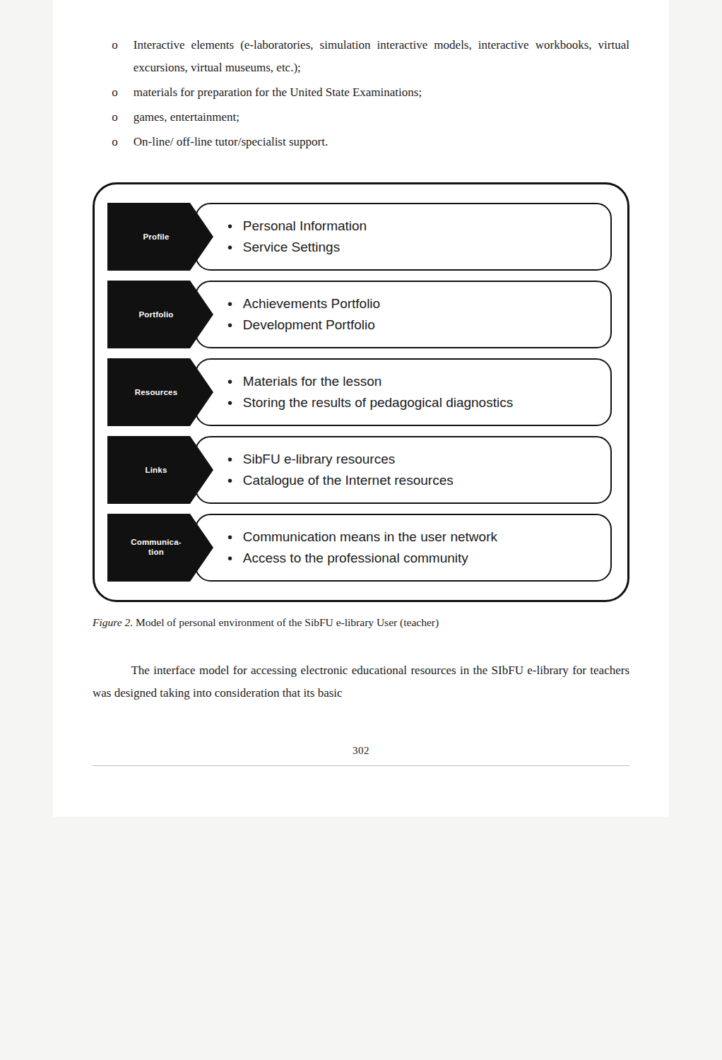o Interactive elements (e-laboratories, simulation interactive models, interactive workbooks, virtual excursions, virtual museums, etc.);
o materials for preparation for the United State Examinations;
o games, entertainment;
o On-line/ off-line tutor/specialist support.
Profile
Personal Information
Service Settings
Portfolio
Achievements Portfolio
Development Portfolio
Resources
Materials for the lesson
Storing the results of pedagogical diagnostics
Links
SibFU e-library resources
Catalogue of the Internet resources
Communica-
tion
Communication means in the user network
Access to the professional community
Figure 2. Model of personal environment of the SibFU e-library User (teacher)
The interface model for accessing electronic educational resources in the SIbFU e-library for teachers was designed taking into consideration that its basic
302